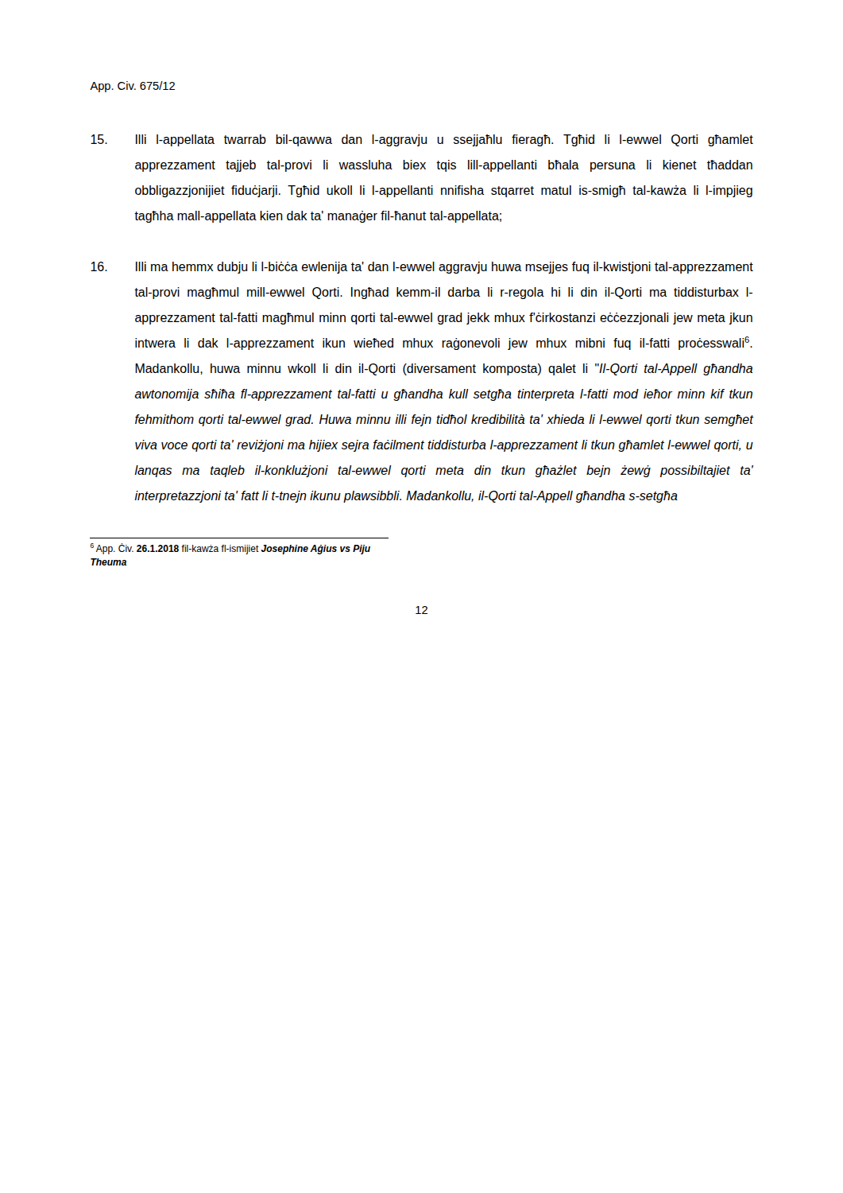App. Civ. 675/12
15.
Illi l-appellata twarrab bil-qawwa dan l-aggravju u ssejjaħlu fieragħ. Tgħid li l-ewwel Qorti għamlet apprezzament tajjeb tal-provi li wassluha biex tqis lill-appellanti bħala persuna li kienet tħaddan obbligazzjonijiet fiduċjarji. Tgħid ukoll li l-appellanti nnifisha stqarret matul is-smigħ tal-kawża li l-impjieg tagħha mall-appellata kien dak ta' manaġer fil-ħanut tal-appellata;
16.
Illi ma hemmx dubju li l-biċċa ewlenija ta' dan l-ewwel aggravju huwa msejjes fuq il-kwistjoni tal-apprezzament tal-provi magħmul mill-ewwel Qorti. Ingħad kemm-il darba li r-regola hi li din il-Qorti ma tiddisturbax l-apprezzament tal-fatti magħmul minn qorti tal-ewwel grad jekk mhux f'ċirkostanzi eċċezzjonali jew meta jkun intwera li dak l-apprezzament ikun wieħed mhux raġonevoli jew mhux mibni fuq il-fatti proċesswali6. Madankollu, huwa minnu wkoll li din il-Qorti (diversament komposta) qalet li "Il-Qorti tal-Appell għandha awtonomija sħiħa fl-apprezzament tal-fatti u għandha kull setgħa tinterpreta l-fatti mod ieħor minn kif tkun fehmithom qorti tal-ewwel grad. Huwa minnu illi fejn tidħol kredibilità ta' xhieda li l-ewwel qorti tkun semgħet viva voce qorti ta' reviżjoni ma hijiex sejra faċilment tiddisturba l-apprezzament li tkun għamlet l-ewwel qorti, u lanqas ma taqleb il-konklużjoni tal-ewwel qorti meta din tkun għażlet bejn żewġ possibiltajiet ta' interpretazzjoni ta' fatt li t-tnejn ikunu plawsibbli. Madankollu, il-Qorti tal-Appell għandha s-setgħa
6 App. Ċiv. 26.1.2018 fil-kawża fl-ismijiet Josephine Aġius vs Piju Theuma
12